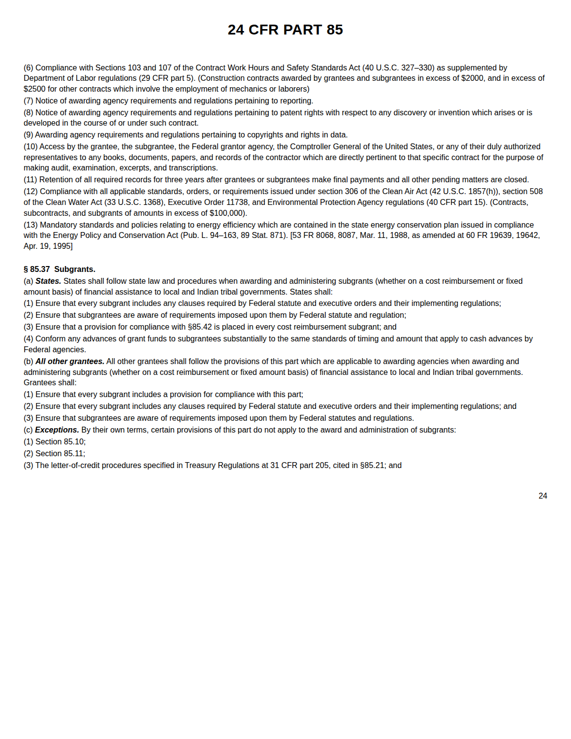24 CFR PART 85
(6) Compliance with Sections 103 and 107 of the Contract Work Hours and Safety Standards Act (40 U.S.C. 327–330) as supplemented by Department of Labor regulations (29 CFR part 5). (Construction contracts awarded by grantees and subgrantees in excess of $2000, and in excess of $2500 for other contracts which involve the employment of mechanics or laborers)
(7) Notice of awarding agency requirements and regulations pertaining to reporting.
(8) Notice of awarding agency requirements and regulations pertaining to patent rights with respect to any discovery or invention which arises or is developed in the course of or under such contract.
(9) Awarding agency requirements and regulations pertaining to copyrights and rights in data.
(10) Access by the grantee, the subgrantee, the Federal grantor agency, the Comptroller General of the United States, or any of their duly authorized representatives to any books, documents, papers, and records of the contractor which are directly pertinent to that specific contract for the purpose of making audit, examination, excerpts, and transcriptions.
(11) Retention of all required records for three years after grantees or subgrantees make final payments and all other pending matters are closed.
(12) Compliance with all applicable standards, orders, or requirements issued under section 306 of the Clean Air Act (42 U.S.C. 1857(h)), section 508 of the Clean Water Act (33 U.S.C. 1368), Executive Order 11738, and Environmental Protection Agency regulations (40 CFR part 15). (Contracts, subcontracts, and subgrants of amounts in excess of $100,000).
(13) Mandatory standards and policies relating to energy efficiency which are contained in the state energy conservation plan issued in compliance with the Energy Policy and Conservation Act (Pub. L. 94–163, 89 Stat. 871). [53 FR 8068, 8087, Mar. 11, 1988, as amended at 60 FR 19639, 19642, Apr. 19, 1995]
§ 85.37 Subgrants.
(a) States. States shall follow state law and procedures when awarding and administering subgrants (whether on a cost reimbursement or fixed amount basis) of financial assistance to local and Indian tribal governments. States shall:
(1) Ensure that every subgrant includes any clauses required by Federal statute and executive orders and their implementing regulations;
(2) Ensure that subgrantees are aware of requirements imposed upon them by Federal statute and regulation;
(3) Ensure that a provision for compliance with §85.42 is placed in every cost reimbursement subgrant; and
(4) Conform any advances of grant funds to subgrantees substantially to the same standards of timing and amount that apply to cash advances by Federal agencies.
(b) All other grantees. All other grantees shall follow the provisions of this part which are applicable to awarding agencies when awarding and administering subgrants (whether on a cost reimbursement or fixed amount basis) of financial assistance to local and Indian tribal governments. Grantees shall:
(1) Ensure that every subgrant includes a provision for compliance with this part;
(2) Ensure that every subgrant includes any clauses required by Federal statute and executive orders and their implementing regulations; and
(3) Ensure that subgrantees are aware of requirements imposed upon them by Federal statutes and regulations.
(c) Exceptions. By their own terms, certain provisions of this part do not apply to the award and administration of subgrants:
(1) Section 85.10;
(2) Section 85.11;
(3) The letter-of-credit procedures specified in Treasury Regulations at 31 CFR part 205, cited in §85.21; and
24